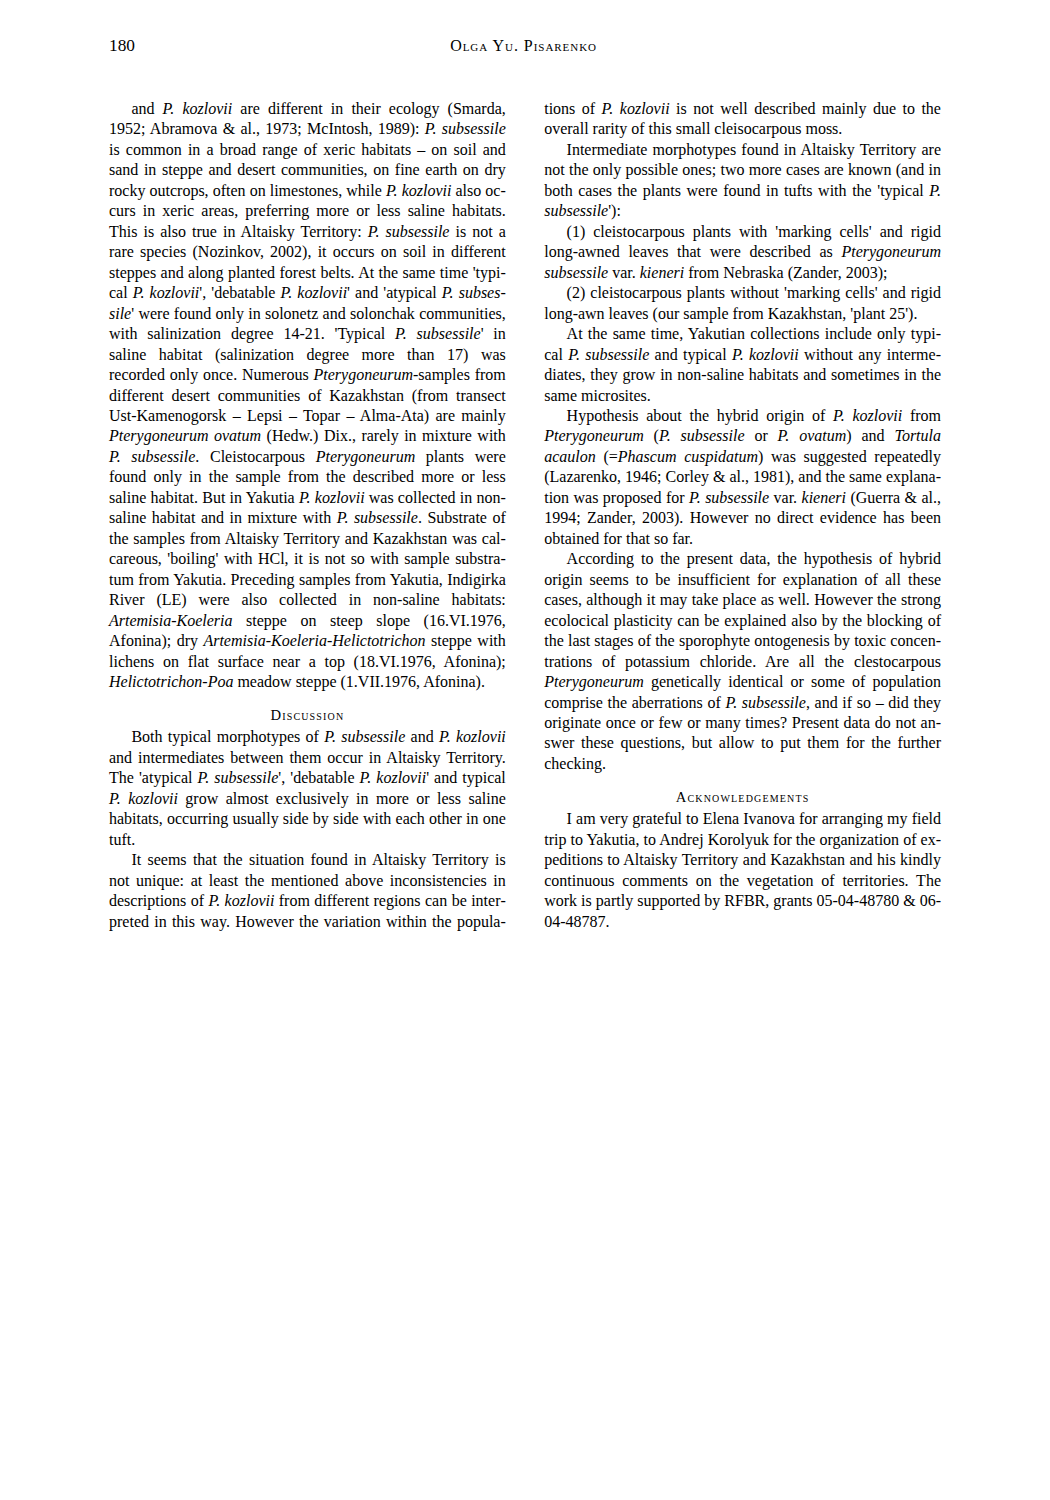180 Olga Yu. Pisarenko
and P. kozlovii are different in their ecology (Smarda, 1952; Abramova & al., 1973; McIntosh, 1989): P. subsessile is common in a broad range of xeric habitats – on soil and sand in steppe and desert communities, on fine earth on dry rocky outcrops, often on limestones, while P. kozlovii also occurs in xeric areas, preferring more or less saline habitats. This is also true in Altaisky Territory: P. subsessile is not a rare species (Nozinkov, 2002), it occurs on soil in different steppes and along planted forest belts. At the same time 'typical P. kozlovii', 'debatable P. kozlovii' and 'atypical P. subsessile' were found only in solonetz and solonchak communities, with salinization degree 14-21. 'Typical P. subsessile' in saline habitat (salinization degree more than 17) was recorded only once. Numerous Pterygoneurum-samples from different desert communities of Kazakhstan (from transect Ust-Kamenogorsk – Lepsi – Topar – Alma-Ata) are mainly Pterygoneurum ovatum (Hedw.) Dix., rarely in mixture with P. subsessile. Cleistocarpous Pterygoneurum plants were found only in the sample from the described more or less saline habitat. But in Yakutia P. kozlovii was collected in non-saline habitat and in mixture with P. subsessile. Substrate of the samples from Altaisky Territory and Kazakhstan was calcareous, 'boiling' with HCl, it is not so with sample substratum from Yakutia. Preceding samples from Yakutia, Indigirka River (LE) were also collected in non-saline habitats: Artemisia-Koeleria steppe on steep slope (16.VI.1976, Afonina); dry Artemisia-Koeleria-Helictotrichon steppe with lichens on flat surface near a top (18.VI.1976, Afonina); Helictotrichon-Poa meadow steppe (1.VII.1976, Afonina).
Discussion
Both typical morphotypes of P. subsessile and P. kozlovii and intermediates between them occur in Altaisky Territory. The 'atypical P. subsessile', 'debatable P. kozlovii' and typical P. kozlovii grow almost exclusively in more or less saline habitats, occurring usually side by side with each other in one tuft.
It seems that the situation found in Altaisky Territory is not unique: at least the mentioned above inconsistencies in descriptions of P. kozlovii from different regions can be interpreted in this way. However the variation within the populations of P. kozlovii is not well described mainly due to the overall rarity of this small cleisocarpous moss.
Intermediate morphotypes found in Altaisky Territory are not the only possible ones; two more cases are known (and in both cases the plants were found in tufts with the 'typical P. subsessile'):
(1) cleistocarpous plants with 'marking cells' and rigid long-awned leaves that were described as Pterygoneurum subsessile var. kieneri from Nebraska (Zander, 2003);
(2) cleistocarpous plants without 'marking cells' and rigid long-awn leaves (our sample from Kazakhstan, 'plant 25').
At the same time, Yakutian collections include only typical P. subsessile and typical P. kozlovii without any intermediates, they grow in non-saline habitats and sometimes in the same microsites.
Hypothesis about the hybrid origin of P. kozlovii from Pterygoneurum (P. subsessile or P. ovatum) and Tortula acaulon (=Phascum cuspidatum) was suggested repeatedly (Lazarenko, 1946; Corley & al., 1981), and the same explanation was proposed for P. subsessile var. kieneri (Guerra & al., 1994; Zander, 2003). However no direct evidence has been obtained for that so far.
According to the present data, the hypothesis of hybrid origin seems to be insufficient for explanation of all these cases, although it may take place as well. However the strong ecolocical plasticity can be explained also by the blocking of the last stages of the sporophyte ontogenesis by toxic concentrations of potassium chloride. Are all the clestocarpous Pterygoneurum genetically identical or some of population comprise the aberrations of P. subsessile, and if so – did they originate once or few or many times? Present data do not answer these questions, but allow to put them for the further checking.
Acknowledgements
I am very grateful to Elena Ivanova for arranging my field trip to Yakutia, to Andrej Korolyuk for the organization of expeditions to Altaisky Territory and Kazakhstan and his kindly continuous comments on the vegetation of territories. The work is partly supported by RFBR, grants 05-04-48780 & 06-04-48787.